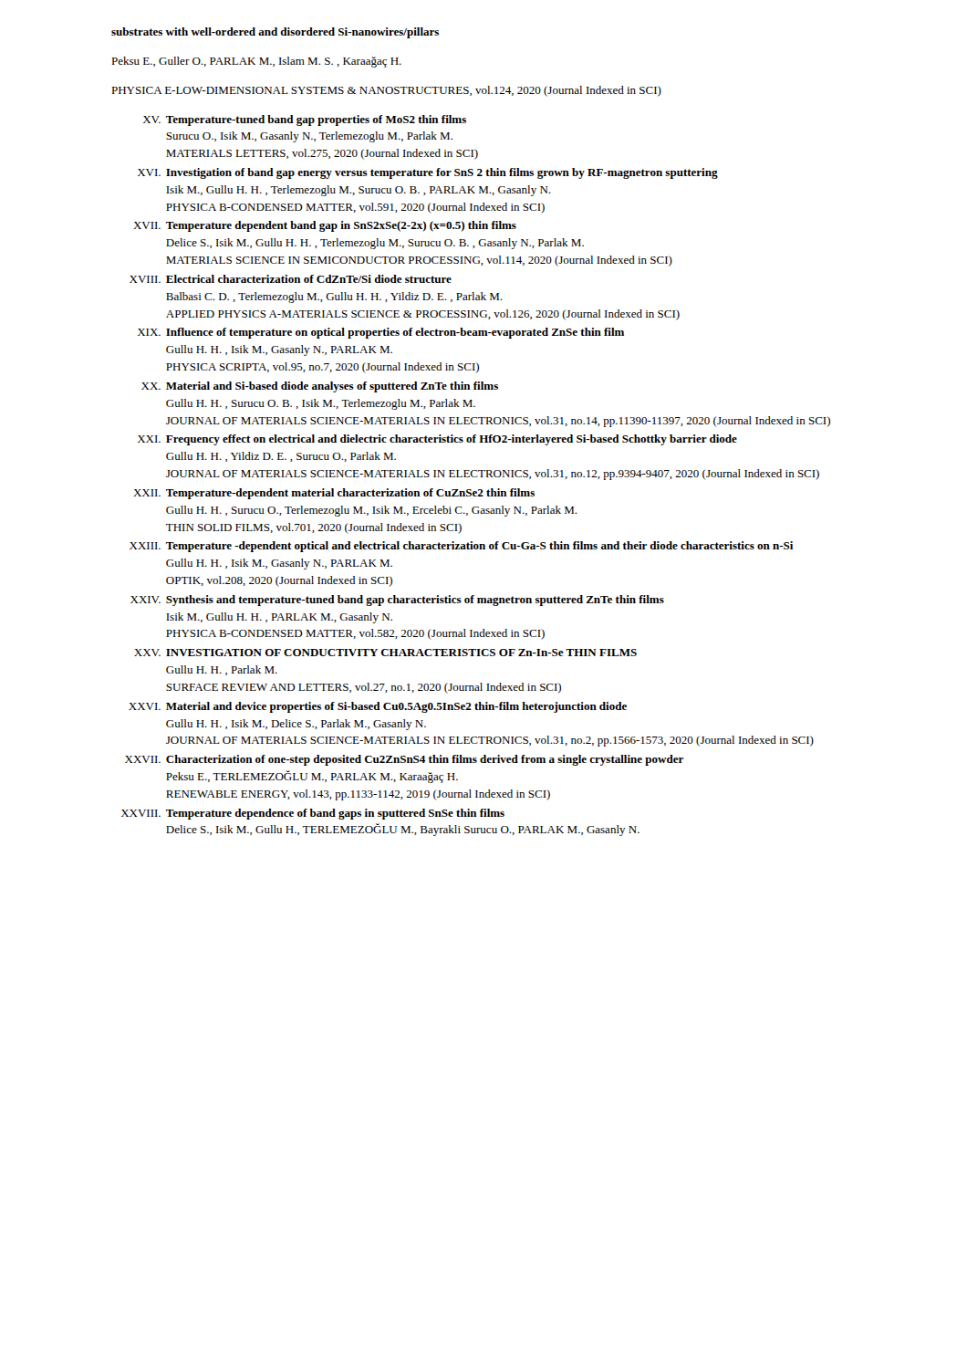substrates with well-ordered and disordered Si-nanowires/pillars
Peksu E., Guller O., PARLAK M., Islam M. S. , Karaağaç H.
PHYSICA E-LOW-DIMENSIONAL SYSTEMS & NANOSTRUCTURES, vol.124, 2020 (Journal Indexed in SCI)
XV.
Temperature-tuned band gap properties of MoS2 thin films
Surucu O., Isik M., Gasanly N., Terlemezoglu M., Parlak M.
MATERIALS LETTERS, vol.275, 2020 (Journal Indexed in SCI)
XVI.
Investigation of band gap energy versus temperature for SnS 2 thin films grown by RF-magnetron sputtering
Isik M., Gullu H. H. , Terlemezoglu M., Surucu O. B. , PARLAK M., Gasanly N.
PHYSICA B-CONDENSED MATTER, vol.591, 2020 (Journal Indexed in SCI)
XVII.
Temperature dependent band gap in SnS2xSe(2-2x) (x=0.5) thin films
Delice S., Isik M., Gullu H. H. , Terlemezoglu M., Surucu O. B. , Gasanly N., Parlak M.
MATERIALS SCIENCE IN SEMICONDUCTOR PROCESSING, vol.114, 2020 (Journal Indexed in SCI)
XVIII.
Electrical characterization of CdZnTe/Si diode structure
Balbasi C. D. , Terlemezoglu M., Gullu H. H. , Yildiz D. E. , Parlak M.
APPLIED PHYSICS A-MATERIALS SCIENCE & PROCESSING, vol.126, 2020 (Journal Indexed in SCI)
XIX.
Influence of temperature on optical properties of electron-beam-evaporated ZnSe thin film
Gullu H. H. , Isik M., Gasanly N., PARLAK M.
PHYSICA SCRIPTA, vol.95, no.7, 2020 (Journal Indexed in SCI)
XX.
Material and Si-based diode analyses of sputtered ZnTe thin films
Gullu H. H. , Surucu O. B. , Isik M., Terlemezoglu M., Parlak M.
JOURNAL OF MATERIALS SCIENCE-MATERIALS IN ELECTRONICS, vol.31, no.14, pp.11390-11397, 2020 (Journal Indexed in SCI)
XXI.
Frequency effect on electrical and dielectric characteristics of HfO2-interlayered Si-based Schottky barrier diode
Gullu H. H. , Yildiz D. E. , Surucu O., Parlak M.
JOURNAL OF MATERIALS SCIENCE-MATERIALS IN ELECTRONICS, vol.31, no.12, pp.9394-9407, 2020 (Journal Indexed in SCI)
XXII.
Temperature-dependent material characterization of CuZnSe2 thin films
Gullu H. H. , Surucu O., Terlemezoglu M., Isik M., Ercelebi C., Gasanly N., Parlak M.
THIN SOLID FILMS, vol.701, 2020 (Journal Indexed in SCI)
XXIII.
Temperature -dependent optical and electrical characterization of Cu-Ga-S thin films and their diode characteristics on n-Si
Gullu H. H. , Isik M., Gasanly N., PARLAK M.
OPTIK, vol.208, 2020 (Journal Indexed in SCI)
XXIV.
Synthesis and temperature-tuned band gap characteristics of magnetron sputtered ZnTe thin films
Isik M., Gullu H. H. , PARLAK M., Gasanly N.
PHYSICA B-CONDENSED MATTER, vol.582, 2020 (Journal Indexed in SCI)
XXV.
INVESTIGATION OF CONDUCTIVITY CHARACTERISTICS OF Zn-In-Se THIN FILMS
Gullu H. H. , Parlak M.
SURFACE REVIEW AND LETTERS, vol.27, no.1, 2020 (Journal Indexed in SCI)
XXVI.
Material and device properties of Si-based Cu0.5Ag0.5InSe2 thin-film heterojunction diode
Gullu H. H. , Isik M., Delice S., Parlak M., Gasanly N.
JOURNAL OF MATERIALS SCIENCE-MATERIALS IN ELECTRONICS, vol.31, no.2, pp.1566-1573, 2020 (Journal Indexed in SCI)
XXVII.
Characterization of one-step deposited Cu2ZnSnS4 thin films derived from a single crystalline powder
Peksu E., TERLEMEZOĞLU M., PARLAK M., Karaağaç H.
RENEWABLE ENERGY, vol.143, pp.1133-1142, 2019 (Journal Indexed in SCI)
XXVIII.
Temperature dependence of band gaps in sputtered SnSe thin films
Delice S., Isik M., Gullu H., TERLEMEZOĞLU M., Bayrakli Surucu O., PARLAK M., Gasanly N.